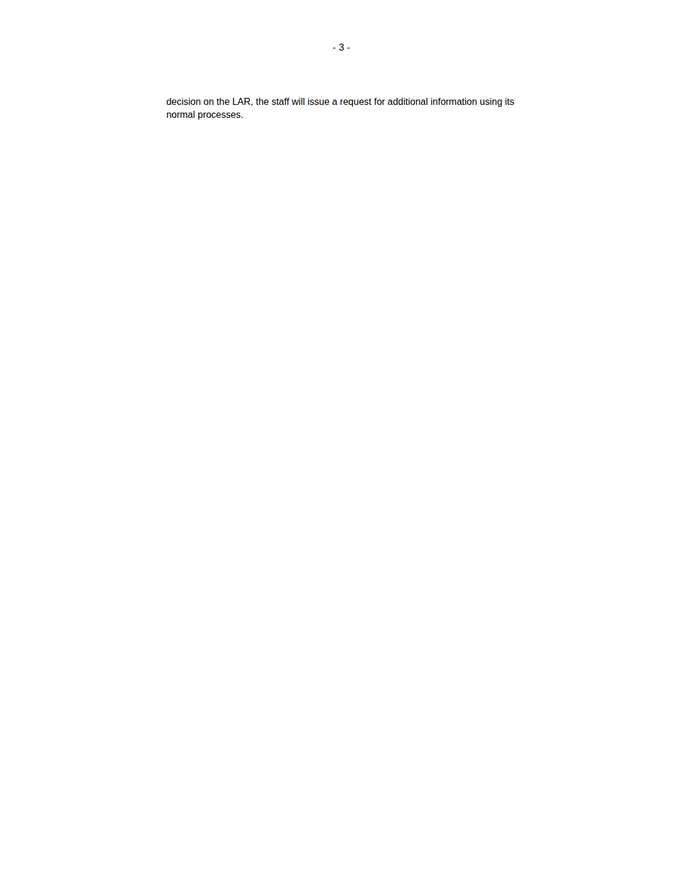- 3 -
decision on the LAR, the staff will issue a request for additional information using its normal processes.